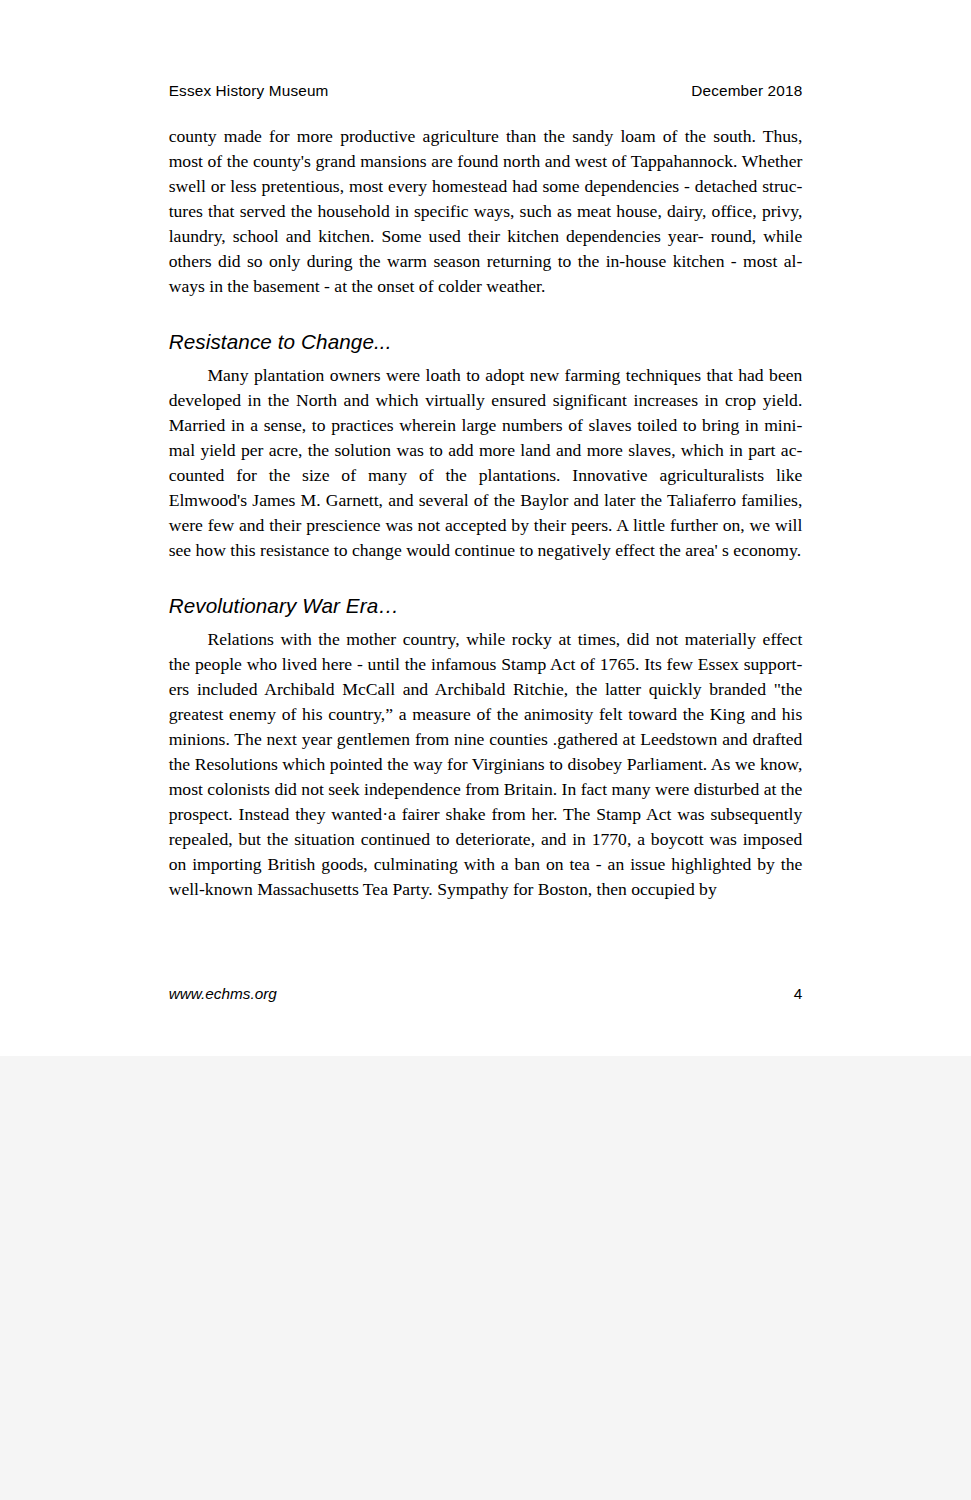Essex History Museum December 2018
county made for more productive agriculture than the sandy loam of the south. Thus, most of the county's grand mansions are found north and west of Tappahannock. Whether swell or less pretentious, most every homestead had some dependencies - detached structures that served the household in specific ways, such as meat house, dairy, office, privy, laundry, school and kitchen. Some used their kitchen dependencies year- round, while others did so only during the warm season returning to the in-house kitchen - most always in the basement - at the onset of colder weather.
Resistance to Change...
Many plantation owners were loath to adopt new farming techniques that had been developed in the North and which virtually ensured significant increases in crop yield. Married in a sense, to practices wherein large numbers of slaves toiled to bring in minimal yield per acre, the solution was to add more land and more slaves, which in part accounted for the size of many of the plantations. Innovative agriculturalists like Elmwood's James M. Garnett, and several of the Baylor and later the Taliaferro families, were few and their prescience was not accepted by their peers. A little further on, we will see how this resistance to change would continue to negatively effect the area' s economy.
Revolutionary War Era…
Relations with the mother country, while rocky at times, did not materially effect the people who lived here - until the infamous Stamp Act of 1765. Its few Essex supporters included Archibald McCall and Archibald Ritchie, the latter quickly branded "the greatest enemy of his country,” a measure of the animosity felt toward the King and his minions. The next year gentlemen from nine counties .gathered at Leedstown and drafted the Resolutions which pointed the way for Virginians to disobey Parliament. As we know, most colonists did not seek independence from Britain. In fact many were disturbed at the prospect. Instead they wanted·a fairer shake from her. The Stamp Act was subsequently repealed, but the situation continued to deteriorate, and in 1770, a boycott was imposed on importing British goods, culminating with a ban on tea - an issue highlighted by the well-known Massachusetts Tea Party. Sympathy for Boston, then occupied by
www.echms.org 4